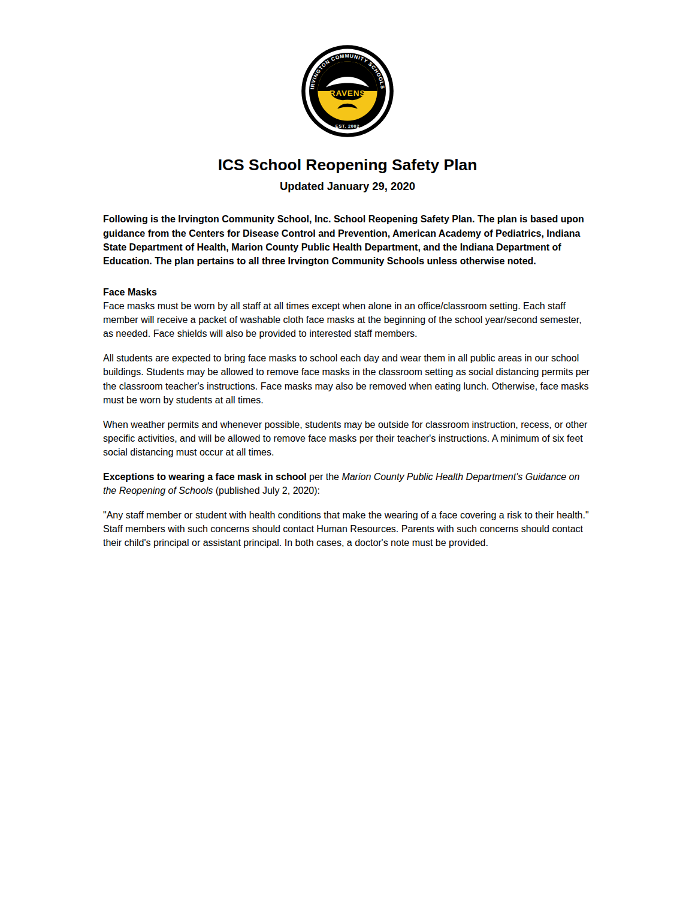RAVENS EST. 2002 IRVINGTON COMMUNITY SCHOOLS
ICS School Reopening Safety Plan
Updated January 29, 2020
Following is the Irvington Community School, Inc. School Reopening Safety Plan. The plan is based upon guidance from the Centers for Disease Control and Prevention, American Academy of Pediatrics, Indiana State Department of Health, Marion County Public Health Department, and the Indiana Department of Education. The plan pertains to all three Irvington Community Schools unless otherwise noted.
Face Masks
Face masks must be worn by all staff at all times except when alone in an office/classroom setting. Each staff member will receive a packet of washable cloth face masks at the beginning of the school year/second semester, as needed. Face shields will also be provided to interested staff members.
All students are expected to bring face masks to school each day and wear them in all public areas in our school buildings. Students may be allowed to remove face masks in the classroom setting as social distancing permits per the classroom teacher's instructions. Face masks may also be removed when eating lunch. Otherwise, face masks must be worn by students at all times.
When weather permits and whenever possible, students may be outside for classroom instruction, recess, or other specific activities, and will be allowed to remove face masks per their teacher's instructions. A minimum of six feet social distancing must occur at all times.
Exceptions to wearing a face mask in school per the Marion County Public Health Department's Guidance on the Reopening of Schools (published July 2, 2020):
"Any staff member or student with health conditions that make the wearing of a face covering a risk to their health." Staff members with such concerns should contact Human Resources. Parents with such concerns should contact their child's principal or assistant principal. In both cases, a doctor's note must be provided.